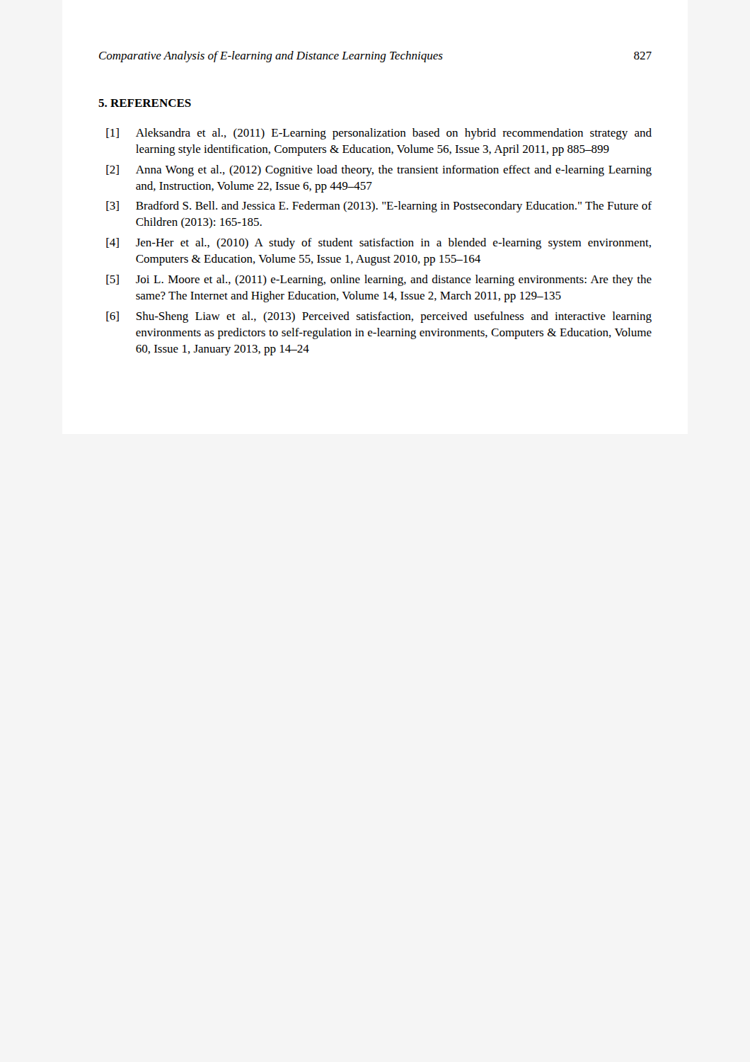Comparative Analysis of E-learning and Distance Learning Techniques 827
5. REFERENCES
[1] Aleksandra et al., (2011) E-Learning personalization based on hybrid recommendation strategy and learning style identification, Computers & Education, Volume 56, Issue 3, April 2011, pp 885–899
[2] Anna Wong et al., (2012) Cognitive load theory, the transient information effect and e-learning Learning and, Instruction, Volume 22, Issue 6, pp 449–457
[3] Bradford S. Bell. and Jessica E. Federman (2013). "E-learning in Postsecondary Education." The Future of Children (2013): 165-185.
[4] Jen-Her et al., (2010) A study of student satisfaction in a blended e-learning system environment, Computers & Education, Volume 55, Issue 1, August 2010, pp 155–164
[5] Joi L. Moore et al., (2011) e-Learning, online learning, and distance learning environments: Are they the same? The Internet and Higher Education, Volume 14, Issue 2, March 2011, pp 129–135
[6] Shu-Sheng Liaw et al., (2013) Perceived satisfaction, perceived usefulness and interactive learning environments as predictors to self-regulation in e-learning environments, Computers & Education, Volume 60, Issue 1, January 2013, pp 14–24